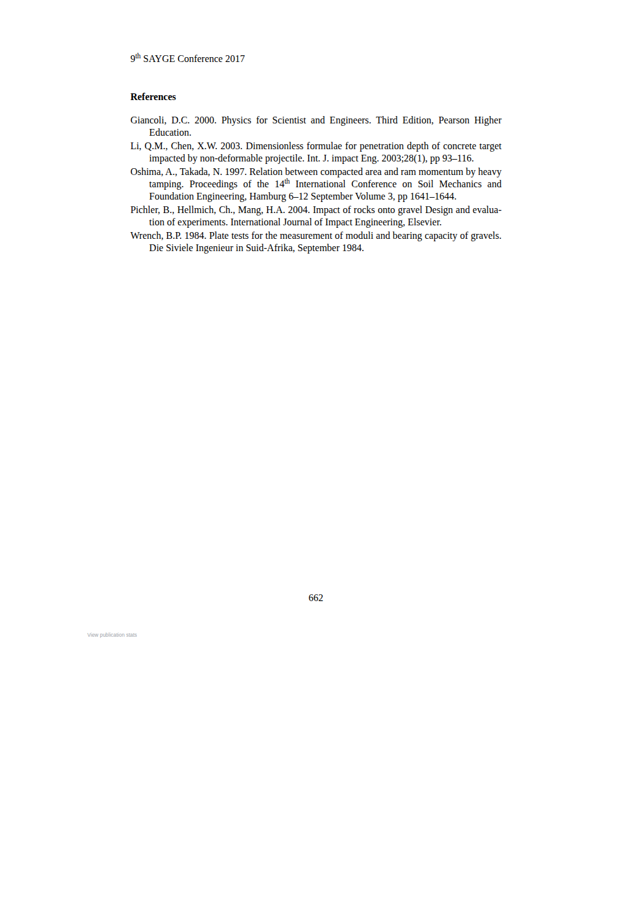9th SAYGE Conference 2017
References
Giancoli, D.C. 2000. Physics for Scientist and Engineers. Third Edition, Pearson Higher Education.
Li, Q.M., Chen, X.W. 2003. Dimensionless formulae for penetration depth of concrete target impacted by non-deformable projectile. Int. J. impact Eng. 2003;28(1), pp 93–116.
Oshima, A., Takada, N. 1997. Relation between compacted area and ram momentum by heavy tamping. Proceedings of the 14th International Conference on Soil Mechanics and Foundation Engineering, Hamburg 6–12 September Volume 3, pp 1641–1644.
Pichler, B., Hellmich, Ch., Mang, H.A. 2004. Impact of rocks onto gravel Design and evaluation of experiments. International Journal of Impact Engineering, Elsevier.
Wrench, B.P. 1984. Plate tests for the measurement of moduli and bearing capacity of gravels. Die Siviele Ingenieur in Suid-Afrika, September 1984.
662
View publication stats